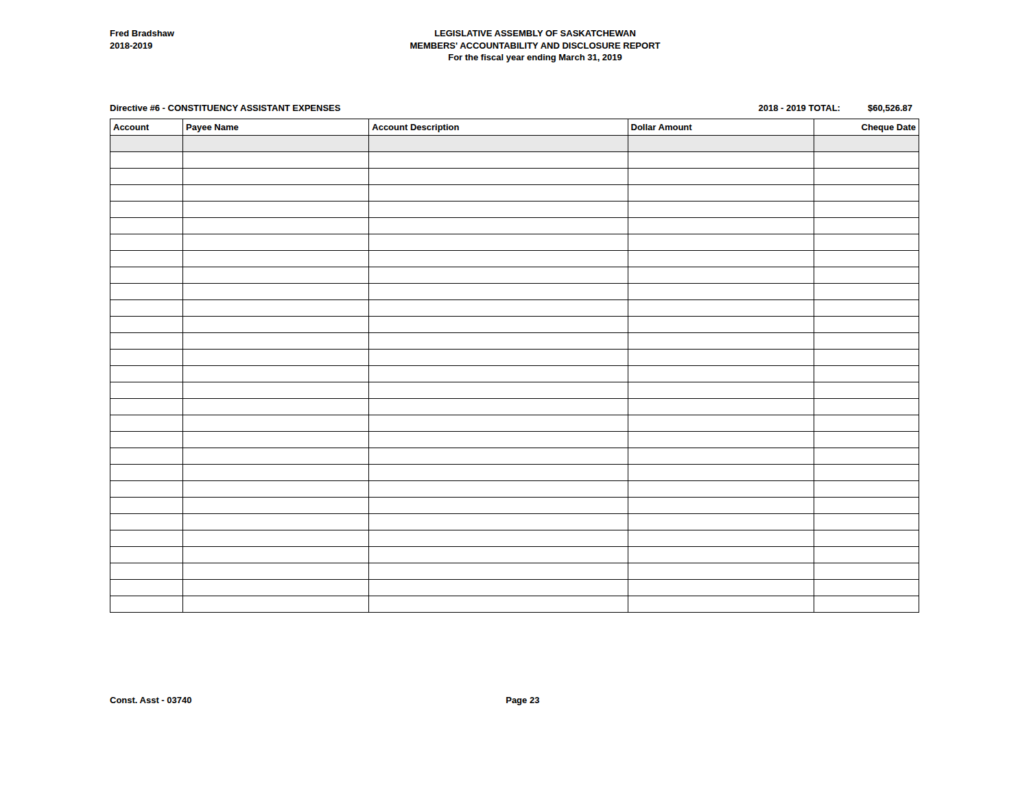Fred Bradshaw
2018-2019
LEGISLATIVE ASSEMBLY OF SASKATCHEWAN
MEMBERS' ACCOUNTABILITY AND DISCLOSURE REPORT
For the fiscal year ending March 31, 2019
Directive #6 - CONSTITUENCY ASSISTANT EXPENSES
2018 - 2019 TOTAL: $60,526.87
| Account | Payee Name | Account Description | Dollar Amount | Cheque Date |
| --- | --- | --- | --- | --- |
Const. Asst - 03740
Page 23